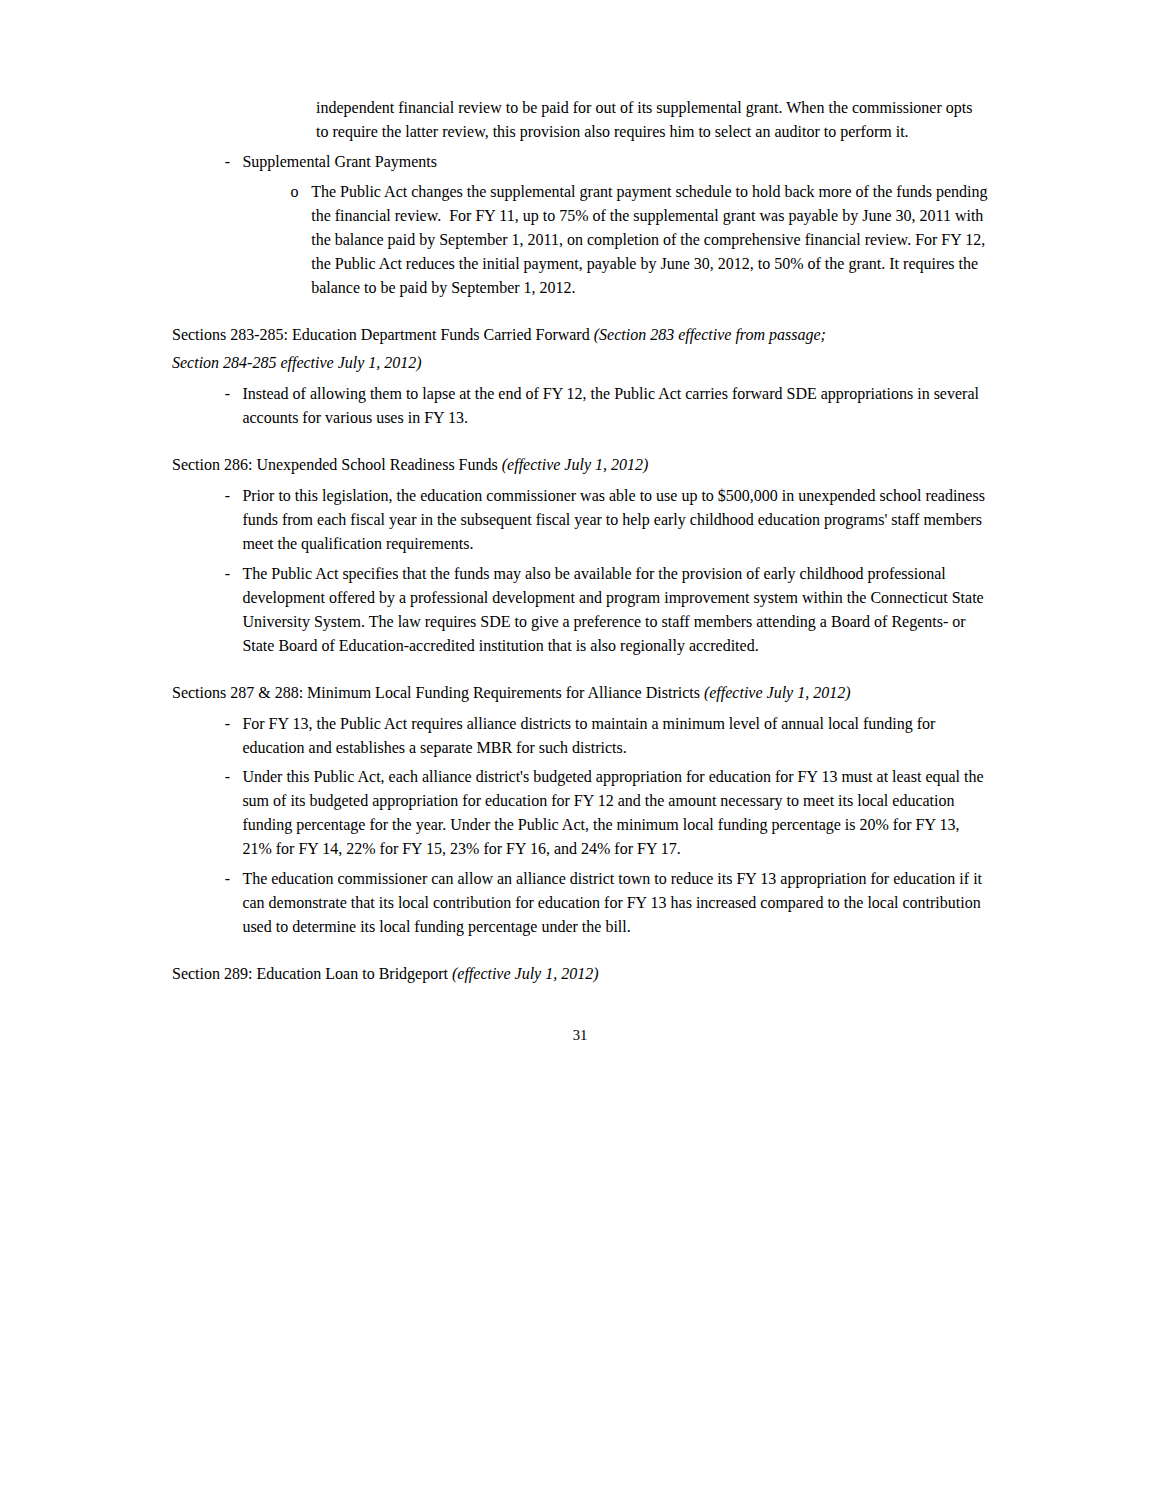independent financial review to be paid for out of its supplemental grant. When the commissioner opts to require the latter review, this provision also requires him to select an auditor to perform it.
Supplemental Grant Payments
The Public Act changes the supplemental grant payment schedule to hold back more of the funds pending the financial review. For FY 11, up to 75% of the supplemental grant was payable by June 30, 2011 with the balance paid by September 1, 2011, on completion of the comprehensive financial review. For FY 12, the Public Act reduces the initial payment, payable by June 30, 2012, to 50% of the grant. It requires the balance to be paid by September 1, 2012.
Sections 283-285: Education Department Funds Carried Forward (Section 283 effective from passage;
Section 284-285 effective July 1, 2012)
Instead of allowing them to lapse at the end of FY 12, the Public Act carries forward SDE appropriations in several accounts for various uses in FY 13.
Section 286: Unexpended School Readiness Funds (effective July 1, 2012)
Prior to this legislation, the education commissioner was able to use up to $500,000 in unexpended school readiness funds from each fiscal year in the subsequent fiscal year to help early childhood education programs' staff members meet the qualification requirements.
The Public Act specifies that the funds may also be available for the provision of early childhood professional development offered by a professional development and program improvement system within the Connecticut State University System. The law requires SDE to give a preference to staff members attending a Board of Regents- or State Board of Education-accredited institution that is also regionally accredited.
Sections 287 & 288: Minimum Local Funding Requirements for Alliance Districts (effective July 1, 2012)
For FY 13, the Public Act requires alliance districts to maintain a minimum level of annual local funding for education and establishes a separate MBR for such districts.
Under this Public Act, each alliance district's budgeted appropriation for education for FY 13 must at least equal the sum of its budgeted appropriation for education for FY 12 and the amount necessary to meet its local education funding percentage for the year. Under the Public Act, the minimum local funding percentage is 20% for FY 13, 21% for FY 14, 22% for FY 15, 23% for FY 16, and 24% for FY 17.
The education commissioner can allow an alliance district town to reduce its FY 13 appropriation for education if it can demonstrate that its local contribution for education for FY 13 has increased compared to the local contribution used to determine its local funding percentage under the bill.
Section 289: Education Loan to Bridgeport (effective July 1, 2012)
31